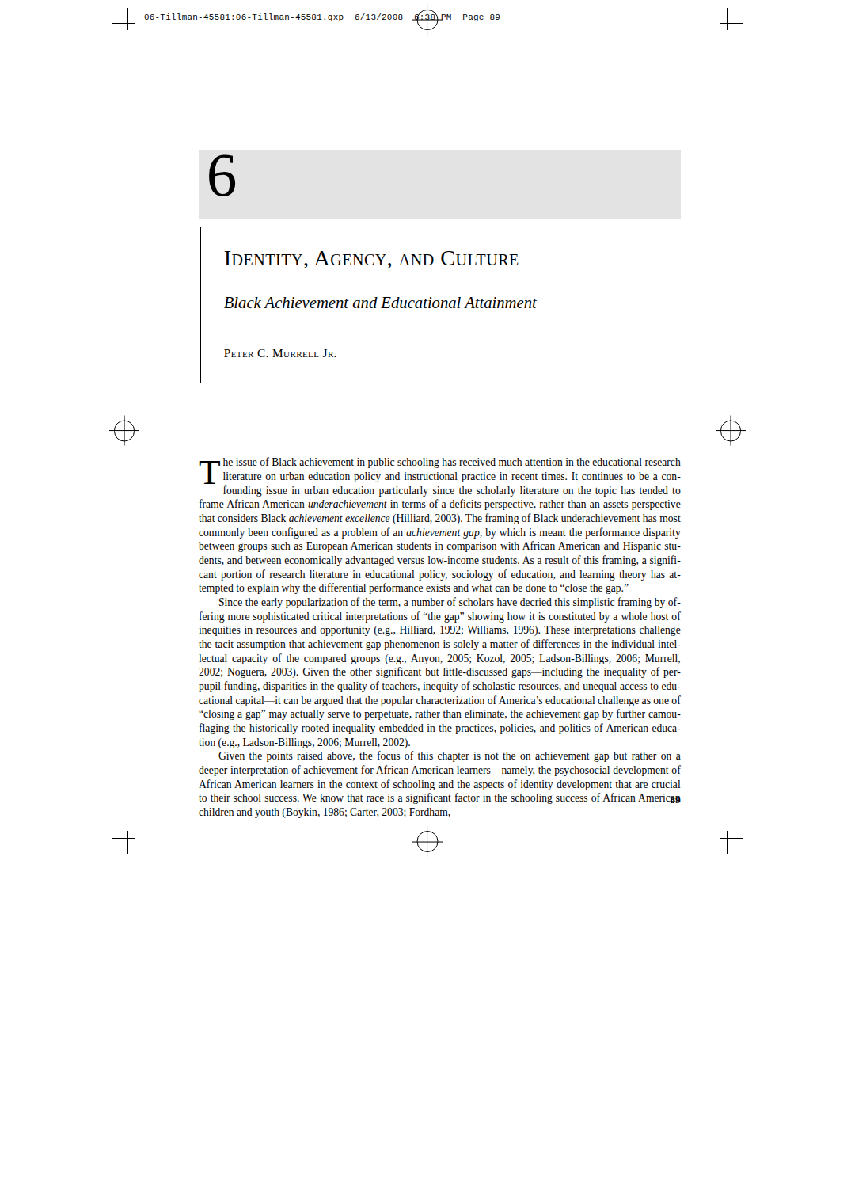06-Tillman-45581:06-Tillman-45581.qxp 6/13/2008 6:38 PM Page 89
6
Identity, Agency, and Culture
Black Achievement and Educational Attainment
Peter C. Murrell Jr.
The issue of Black achievement in public schooling has received much attention in the educational research literature on urban education policy and instructional practice in recent times. It continues to be a confounding issue in urban education particularly since the scholarly literature on the topic has tended to frame African American underachievement in terms of a deficits perspective, rather than an assets perspective that considers Black achievement excellence (Hilliard, 2003). The framing of Black underachievement has most commonly been configured as a problem of an achievement gap, by which is meant the performance disparity between groups such as European American students in comparison with African American and Hispanic students, and between economically advantaged versus low-income students. As a result of this framing, a significant portion of research literature in educational policy, sociology of education, and learning theory has attempted to explain why the differential performance exists and what can be done to “close the gap.”
Since the early popularization of the term, a number of scholars have decried this simplistic framing by offering more sophisticated critical interpretations of “the gap” showing how it is constituted by a whole host of inequities in resources and opportunity (e.g., Hilliard, 1992; Williams, 1996). These interpretations challenge the tacit assumption that achievement gap phenomenon is solely a matter of differences in the individual intellectual capacity of the compared groups (e.g., Anyon, 2005; Kozol, 2005; Ladson-Billings, 2006; Murrell, 2002; Noguera, 2003). Given the other significant but little-discussed gaps—including the inequality of per-pupil funding, disparities in the quality of teachers, inequity of scholastic resources, and unequal access to educational capital—it can be argued that the popular characterization of America’s educational challenge as one of “closing a gap” may actually serve to perpetuate, rather than eliminate, the achievement gap by further camouflaging the historically rooted inequality embedded in the practices, policies, and politics of American education (e.g., Ladson-Billings, 2006; Murrell, 2002).
Given the points raised above, the focus of this chapter is not the on achievement gap but rather on a deeper interpretation of achievement for African American learners—namely, the psychosocial development of African American learners in the context of schooling and the aspects of identity development that are crucial to their school success. We know that race is a significant factor in the schooling success of African American children and youth (Boykin, 1986; Carter, 2003; Fordham,
89